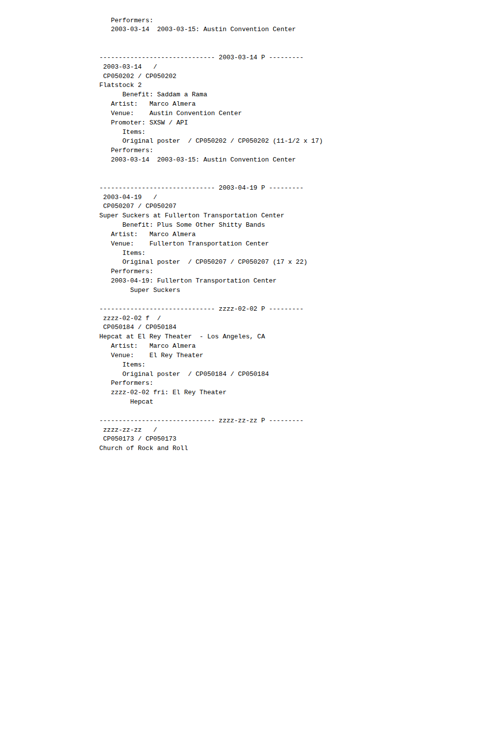Performers:
   2003-03-14  2003-03-15: Austin Convention Center


------------------------------ 2003-03-14 P ---------
 2003-03-14   / 
 CP050202 / CP050202
Flatstock 2
      Benefit: Saddam a Rama
   Artist:   Marco Almera
   Venue:    Austin Convention Center
   Promoter: SXSW / API
      Items:
      Original poster  / CP050202 / CP050202 (11-1/2 x 17)
   Performers:
   2003-03-14  2003-03-15: Austin Convention Center


------------------------------ 2003-04-19 P ---------
 2003-04-19   / 
 CP050207 / CP050207
Super Suckers at Fullerton Transportation Center
      Benefit: Plus Some Other Shitty Bands
   Artist:   Marco Almera
   Venue:    Fullerton Transportation Center
      Items:
      Original poster  / CP050207 / CP050207 (17 x 22)
   Performers:
   2003-04-19: Fullerton Transportation Center
        Super Suckers

------------------------------ zzzz-02-02 P ---------
 zzzz-02-02 f  / 
 CP050184 / CP050184
Hepcat at El Rey Theater  - Los Angeles, CA
   Artist:   Marco Almera
   Venue:    El Rey Theater
      Items:
      Original poster  / CP050184 / CP050184
   Performers:
   zzzz-02-02 fri: El Rey Theater
        Hepcat

------------------------------ zzzz-zz-zz P ---------
 zzzz-zz-zz   / 
 CP050173 / CP050173
Church of Rock and Roll